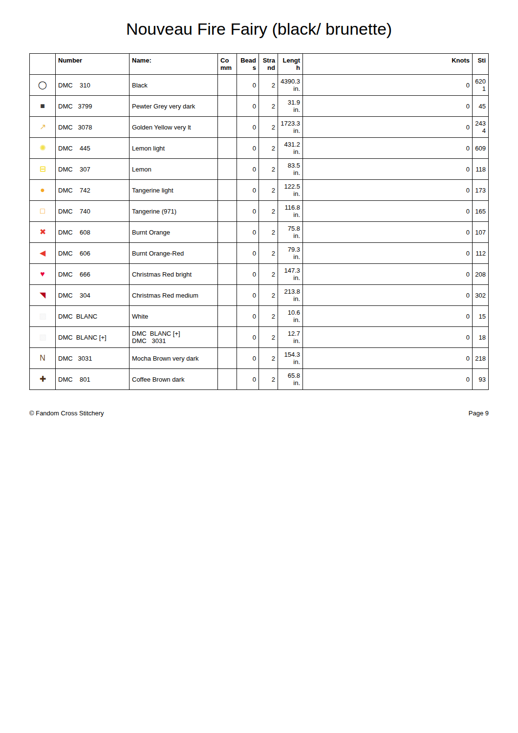Nouveau Fire Fairy (black/ brunette)
| | Number | Name: | Comm | Beads | Strand | Length | Knots | Sti |
| --- | --- | --- | --- | --- | --- | --- | --- | --- |
| ◯ | DMC 310 | Black | | 0 | 2 | 4390.3 in. | 0 | 6201 |
| ■ | DMC 3799 | Pewter Grey very dark | | 0 | 2 | 31.9 in. | 0 | 45 |
| ↗ | DMC 3078 | Golden Yellow very lt | | 0 | 2 | 1723.3 in. | 0 | 2434 |
| ✺ | DMC 445 | Lemon light | | 0 | 2 | 431.2 in. | 0 | 609 |
| ⊟ | DMC 307 | Lemon | | 0 | 2 | 83.5 in. | 0 | 118 |
| ● | DMC 742 | Tangerine light | | 0 | 2 | 122.5 in. | 0 | 173 |
| □ | DMC 740 | Tangerine (971) | | 0 | 2 | 116.8 in. | 0 | 165 |
| ✖ | DMC 608 | Burnt Orange | | 0 | 2 | 75.8 in. | 0 | 107 |
| ◀ | DMC 606 | Burnt Orange-Red | | 0 | 2 | 79.3 in. | 0 | 112 |
| ♥ | DMC 666 | Christmas Red bright | | 0 | 2 | 147.3 in. | 0 | 208 |
| ◥ | DMC 304 | Christmas Red medium | | 0 | 2 | 213.8 in. | 0 | 302 |
| ▨ | DMC BLANC | White | | 0 | 2 | 10.6 in. | 0 | 15 |
| ▧ | DMC BLANC [+] | DMC BLANC [+] DMC 3031 | | 0 | 2 | 12.7 in. | 0 | 18 |
| N | DMC 3031 | Mocha Brown very dark | | 0 | 2 | 154.3 in. | 0 | 218 |
| ✚ | DMC 801 | Coffee Brown dark | | 0 | 2 | 65.8 in. | 0 | 93 |
© Fandom Cross Stitchery Page 9